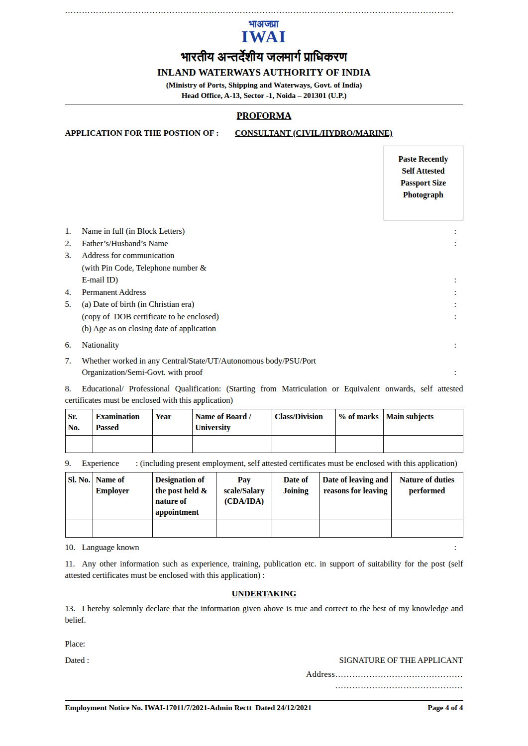…………………………………………………………………………………………………………………………
भाअजप्रा IWAI
भारतीय अन्तर्देशीय जलमार्ग प्राधिकरण
INLAND WATERWAYS AUTHORITY OF INDIA
(Ministry of Ports, Shipping and Waterways, Govt. of India)
Head Office, A-13, Sector -1, Noida – 201301 (U.P.)
PROFORMA
APPLICATION FOR THE POSTION OF : CONSULTANT (CIVIL/HYDRO/MARINE)
Paste Recently
Self Attested
Passport Size
Photograph
| 1. | Name in full (in Block Letters) | : |
| 2. | Father’s/Husband’s Name | : |
| 3. | Address for communication | |
| | (with Pin Code, Telephone number & | |
| | E-mail ID) | : |
| 4. | Permanent Address | : |
| 5. | (a) Date of birth (in Christian era) | : |
| | (copy of DOB certificate to be enclosed) | : |
| | (b) Age as on closing date of application | |
| 6. | Nationality | : |
| 7. | Whether worked in any Central/State/UT/Autonomous body/PSU/Port Organization/Semi-Govt. with proof | : |
8. Educational/ Professional Qualification: (Starting from Matriculation or Equivalent onwards, self attested certificates must be enclosed with this application)
| Sr. No. | Examination Passed | Year | Name of Board / University | Class/Division | % of marks | Main subjects |
| --- | --- | --- | --- | --- | --- | --- |
9. Experience : (including present employment, self attested certificates must be enclosed with this application)
| Sl. No. | Name of Employer | Designation of the post held & nature of appointment | Pay scale/Salary (CDA/IDA) | Date of Joining | Date of leaving and reasons for leaving | Nature of duties performed |
| --- | --- | --- | --- | --- | --- | --- |
| 10. | Language known | : |
11. Any other information such as experience, training, publication etc. in support of suitability for the post (self attested certificates must be enclosed with this application) :
UNDERTAKING
13. I hereby solemnly declare that the information given above is true and correct to the best of my knowledge and belief.
Place:
Dated :
SIGNATURE OF THE APPLICANT
Address………………………………………
………………………………………
Employment Notice No. IWAI-17011/7/2021-Admin Rectt Dated 24/12/2021 Page 4 of 4